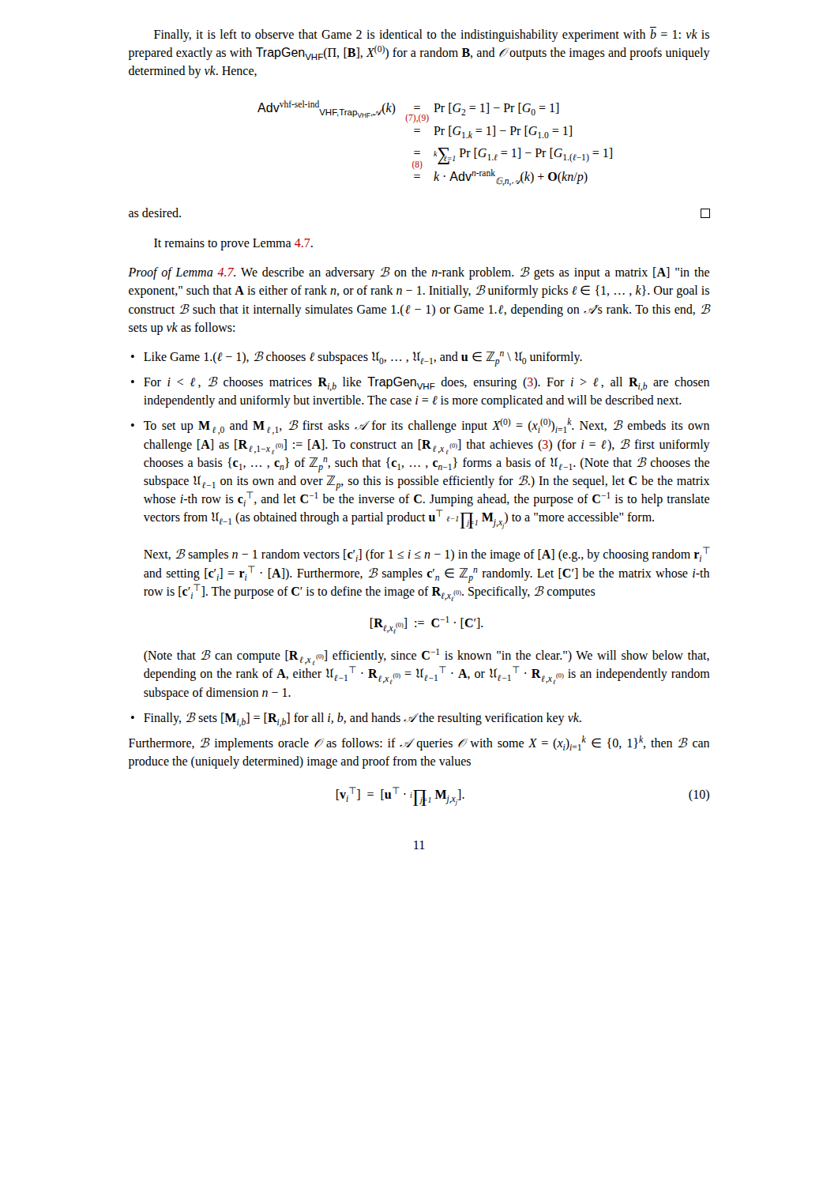Finally, it is left to observe that Game 2 is identical to the indistinguishability experiment with b = 1: vk is prepared exactly as with TrapGenVHF(Π, [B], X(0)) for a random B, and 𝒪 outputs the images and proofs uniquely determined by vk. Hence,
Advvhf-sel-indVHF,TrapVHF,𝒜(k) = Pr [G2 = 1] − Pr [G0 = 1]
(7),(9)= Pr [G1.k = 1] − Pr [G1.0 = 1]
= k∑ ℓ=1 Pr [G1.ℓ = 1] − Pr [G1.(ℓ−1) = 1]
(8)= k · Advn-rank𝔾,n,𝒜(k) + O(kn/p)
as desired.
It remains to prove Lemma 4.7.
Proof of Lemma 4.7. We describe an adversary ℬ on the n-rank problem. ℬ gets as input a matrix [A] "in the exponent," such that A is either of rank n, or of rank n − 1. Initially, ℬ uniformly picks ℓ ∈ {1, … , k}. Our goal is construct ℬ such that it internally simulates Game 1.(ℓ − 1) or Game 1.ℓ, depending on 𝒜's rank. To this end, ℬ sets up vk as follows:
Like Game 1.(ℓ − 1), ℬ chooses ℓ subspaces 𝔘0, … , 𝔘ℓ−1, and u ∈ ℤpn \ 𝔘0 uniformly.
For i < ℓ, ℬ chooses matrices Ri,b like TrapGenVHF does, ensuring (3). For i > ℓ, all Ri,b are chosen independently and uniformly but invertible. The case i = ℓ is more complicated and will be described next.
To set up Mℓ,0 and Mℓ,1, ℬ first asks 𝒜 for its challenge input X(0) = (xi(0))i=1k. Next, ℬ embeds its own challenge [A] as [Rℓ,1−xℓ(0)] := [A]. To construct an [Rℓ,xℓ(0)] that achieves (3) (for i = ℓ), ℬ first uniformly chooses a basis {c1, … , cn} of ℤpn, such that {c1, … , cn−1} forms a basis of 𝔘ℓ−1. (Note that ℬ chooses the subspace 𝔘ℓ−1 on its own and over ℤp, so this is possible efficiently for ℬ.) In the sequel, let C be the matrix whose i-th row is ci⊤, and let C−1 be the inverse of C. Jumping ahead, the purpose of C−1 is to help translate vectors from 𝔘ℓ−1 (as obtained through a partial product u⊤ ℓ−1∏ j=1 Mj,xj) to a "more accessible" form.
Next, ℬ samples n − 1 random vectors [c′i] (for 1 ≤ i ≤ n − 1) in the image of [A] (e.g., by choosing random ri⊤ and setting [c′i] = ri⊤ · [A]). Furthermore, ℬ samples c′n ∈ ℤpn randomly. Let [C′] be the matrix whose i-th row is [c′i⊤]. The purpose of C′ is to define the image of Rℓ,xℓ(0). Specifically, ℬ computes
[Rℓ,xℓ(0)] := C−1 · [C′].
(Note that ℬ can compute [Rℓ,xℓ(0)] efficiently, since C−1 is known "in the clear.") We will show below that, depending on the rank of A, either 𝔘ℓ−1⊤ · Rℓ,xℓ(0) = 𝔘ℓ−1⊤ · A, or 𝔘ℓ−1⊤ · Rℓ,xℓ(0) is an independently random subspace of dimension n − 1.
Finally, ℬ sets [Mi,b] = [Ri,b] for all i, b, and hands 𝒜 the resulting verification key vk.
Furthermore, ℬ implements oracle 𝒪 as follows: if 𝒜 queries 𝒪 with some X = (xi)i=1k ∈ {0, 1}k, then ℬ can produce the (uniquely determined) image and proof from the values
[vi⊤] = [u⊤ · i∏ j=1 Mj,xj].
(10)
11